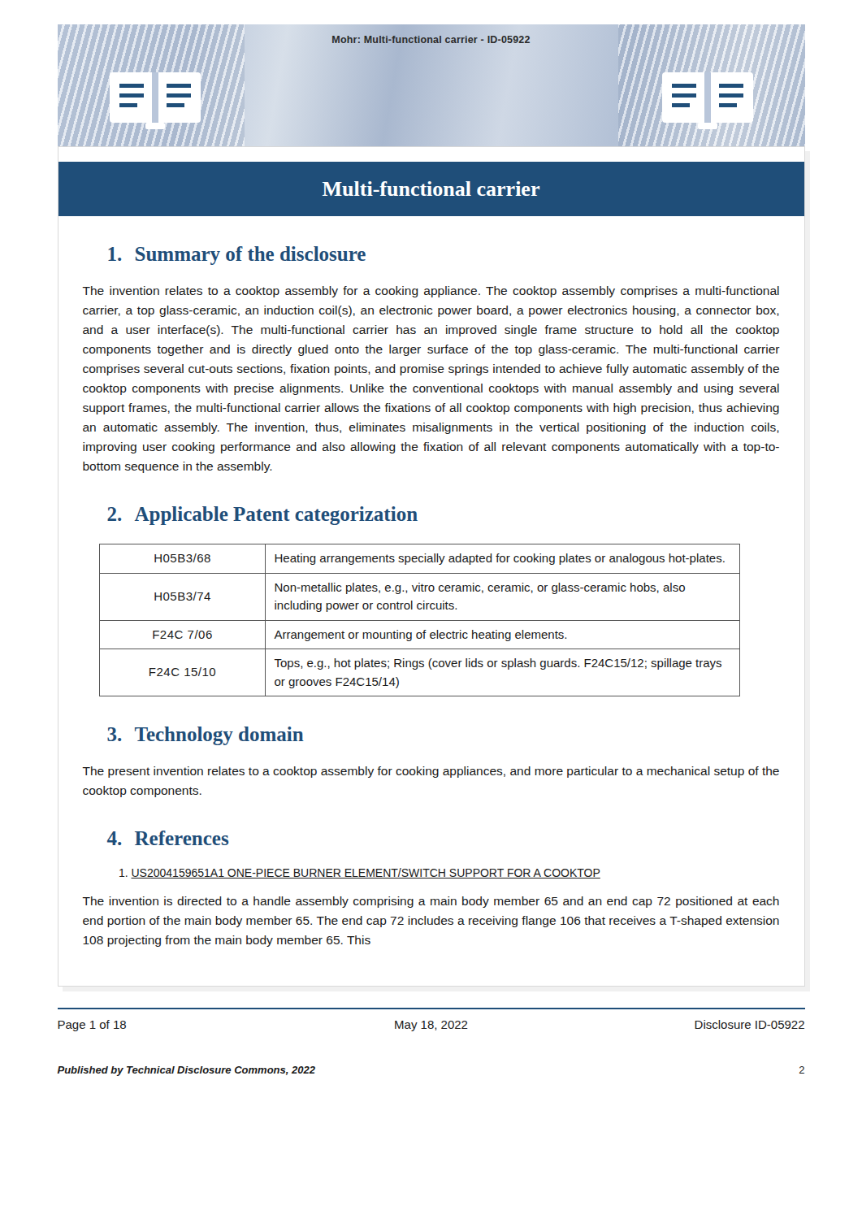Mohr: Multi-functional carrier - ID-05922
Multi-functional carrier
1. Summary of the disclosure
The invention relates to a cooktop assembly for a cooking appliance. The cooktop assembly comprises a multi-functional carrier, a top glass-ceramic, an induction coil(s), an electronic power board, a power electronics housing, a connector box, and a user interface(s). The multi-functional carrier has an improved single frame structure to hold all the cooktop components together and is directly glued onto the larger surface of the top glass-ceramic. The multi-functional carrier comprises several cut-outs sections, fixation points, and promise springs intended to achieve fully automatic assembly of the cooktop components with precise alignments. Unlike the conventional cooktops with manual assembly and using several support frames, the multi-functional carrier allows the fixations of all cooktop components with high precision, thus achieving an automatic assembly. The invention, thus, eliminates misalignments in the vertical positioning of the induction coils, improving user cooking performance and also allowing the fixation of all relevant components automatically with a top-to- bottom sequence in the assembly.
2. Applicable Patent categorization
| H05B3/68 | Heating arrangements specially adapted for cooking plates or analogous hot-plates. |
| H05B3/74 | Non-metallic plates, e.g., vitro ceramic, ceramic, or glass-ceramic hobs, also including power or control circuits. |
| F24C 7/06 | Arrangement or mounting of electric heating elements. |
| F24C 15/10 | Tops, e.g., hot plates; Rings (cover lids or splash guards. F24C15/12; spillage trays or grooves F24C15/14) |
3. Technology domain
The present invention relates to a cooktop assembly for cooking appliances, and more particular to a mechanical setup of the cooktop components.
4. References
US2004159651A1 ONE-PIECE BURNER ELEMENT/SWITCH SUPPORT FOR A COOKTOP
The invention is directed to a handle assembly comprising a main body member 65 and an end cap 72 positioned at each end portion of the main body member 65. The end cap 72 includes a receiving flange 106 that receives a T-shaped extension 108 projecting from the main body member 65. This
Page 1 of 18
May 18, 2022
Disclosure ID-05922
Published by Technical Disclosure Commons, 2022
2